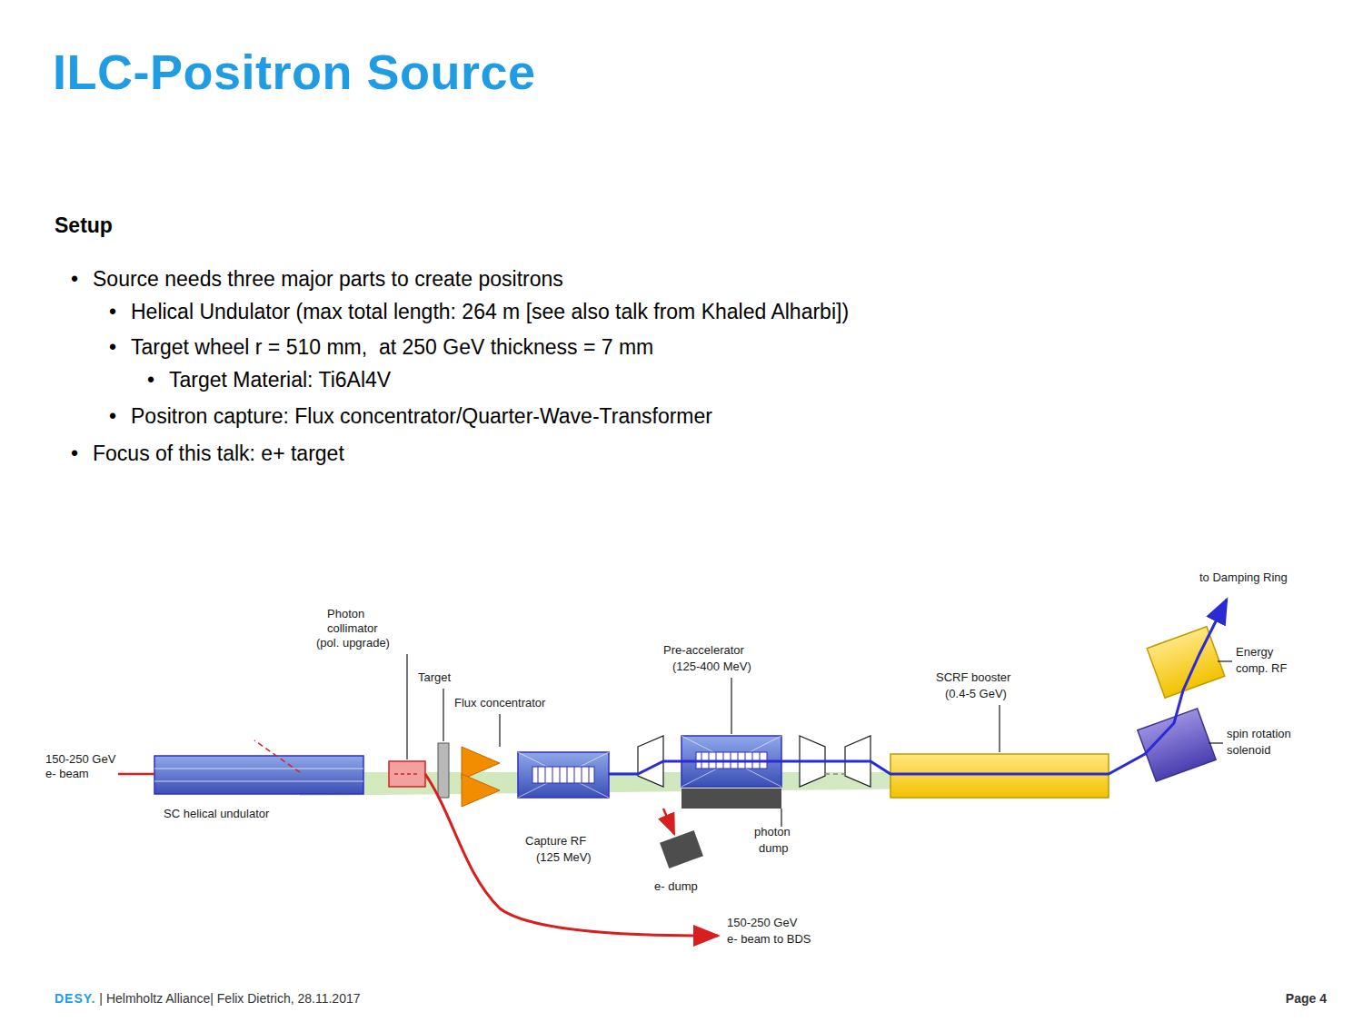ILC-Positron Source
Setup
Source needs three major parts to create positrons
Helical Undulator (max total length: 264 m [see also talk from Khaled Alharbi])
Target wheel r = 510 mm, at 250 GeV thickness = 7 mm
Target Material: Ti6Al4V
Positron capture: Flux concentrator/Quarter-Wave-Transformer
Focus of this talk: e+ target
SC helical undulator 150-250 GeV e- beam Photon collimator (pol. upgrade) Target Flux concentrator Capture RF (125 MeV) Pre-accelerator (125-400 MeV) SCRF booster (0.4-5 GeV) spin rotation solenoid Energy comp. RF to Damping Ring 150-250 GeV e- beam to BDS e- dump photon dump
DESY. | Helmholtz Alliance| Felix Dietrich, 28.11.2017
Page 4